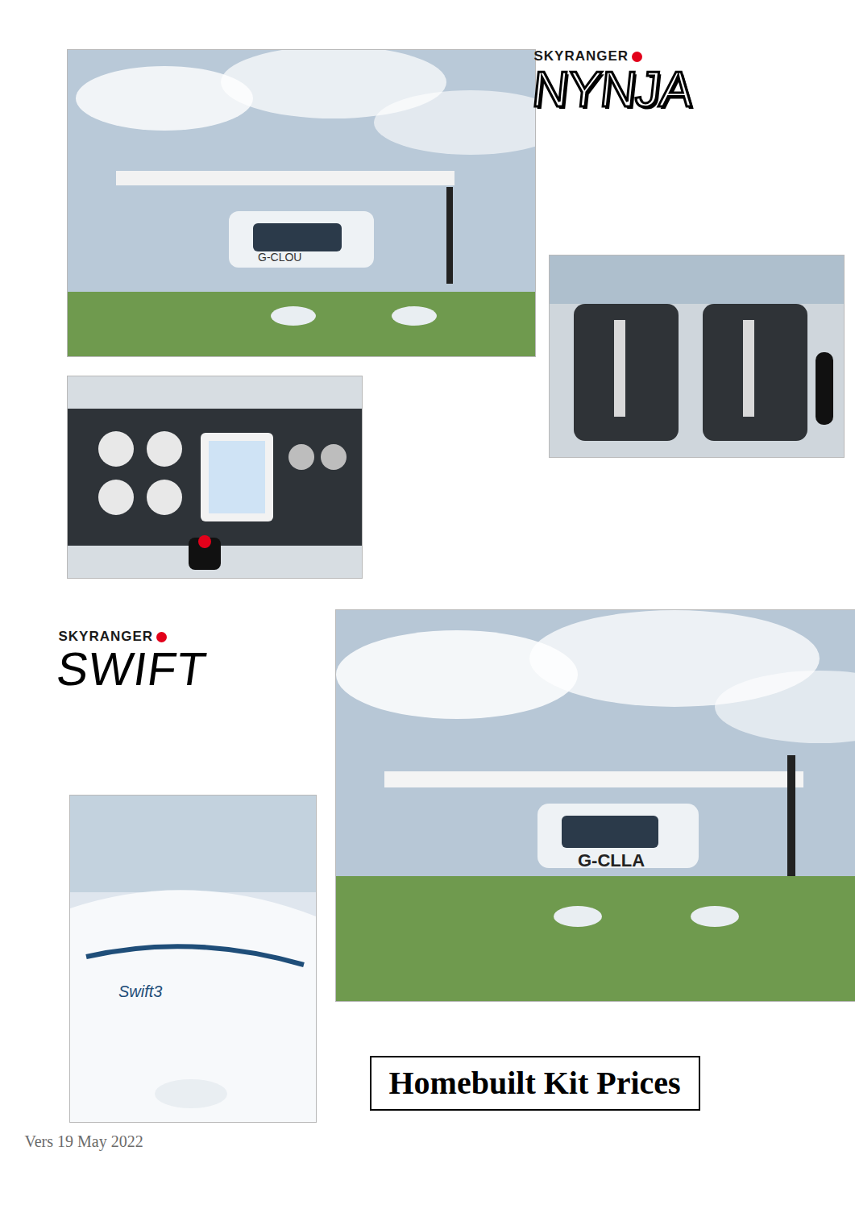SKYRANGER
NYNJA
SKYRANGER
SWIFT
Homebuilt Kit Prices
Vers 19 May 2022